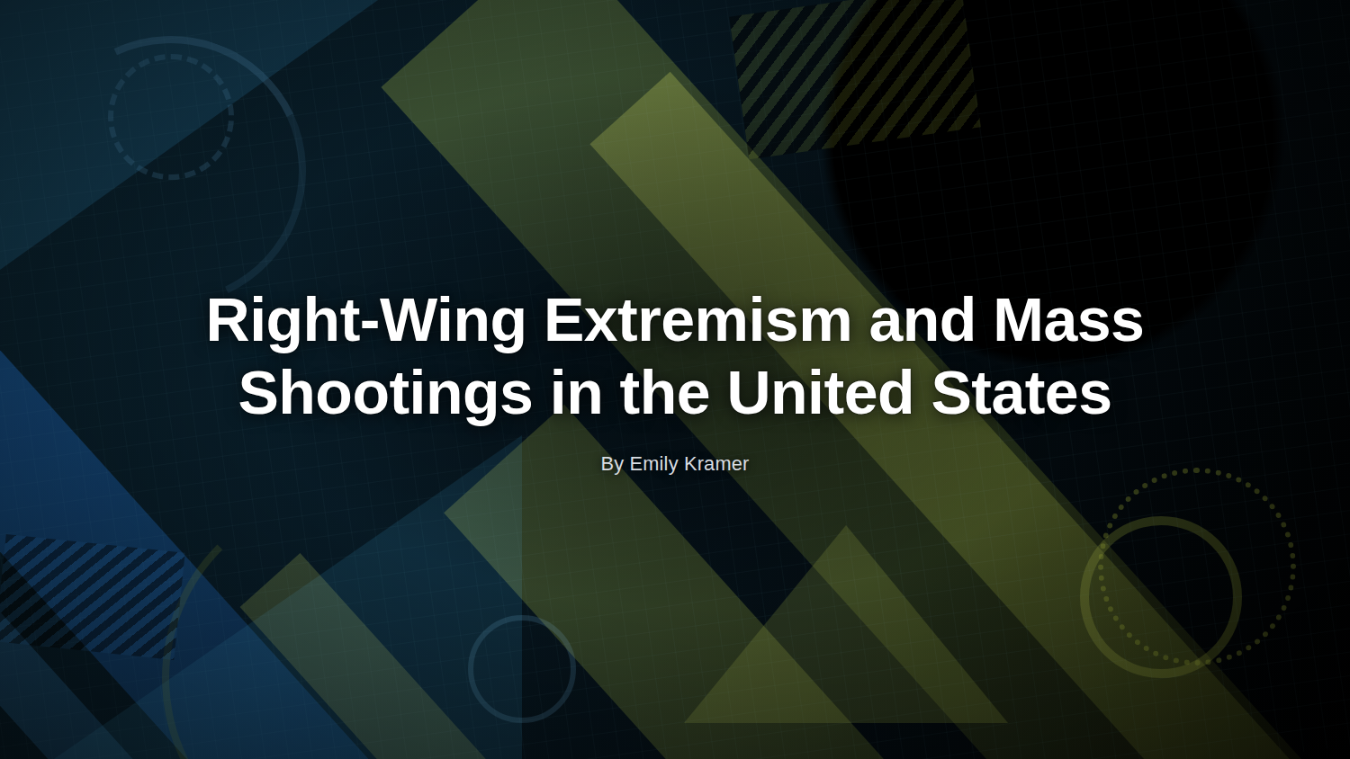Right-Wing Extremism and Mass Shootings in the United States
By Emily Kramer